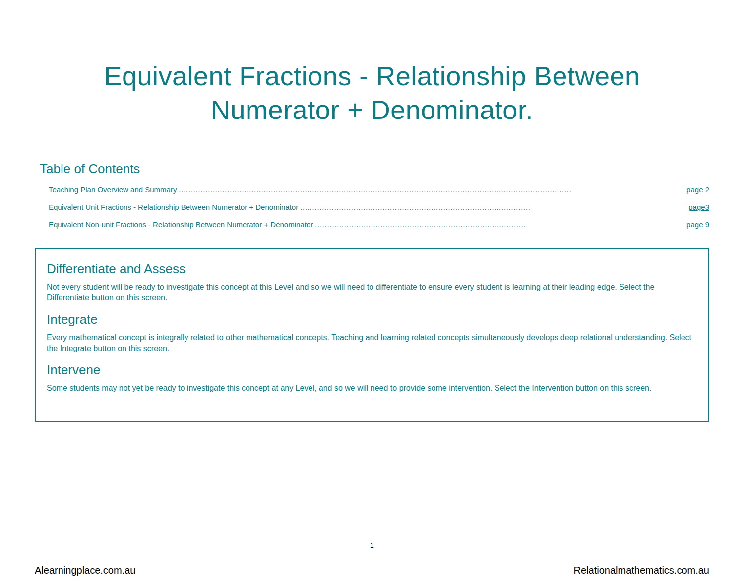Equivalent Fractions - Relationship Between Numerator + Denominator.
Table of Contents
Teaching Plan Overview and Summary .................................................................................................................................................................. page 2
Equivalent Unit Fractions - Relationship Between Numerator + Denominator ............................................................................................... page3
Equivalent Non-unit Fractions - Relationship Between Numerator + Denominator ....................................................................................... page 9
Differentiate and Assess
Not every student will be ready to investigate this concept at this Level and so we will need to differentiate to ensure every student is learning at their leading edge. Select the Differentiate button on this screen.
Integrate
Every mathematical concept is integrally related to other mathematical concepts. Teaching and learning related concepts simultaneously develops deep relational understanding. Select the Integrate button on this screen.
Intervene
Some students may not yet be ready to investigate this concept at any Level, and so we will need to provide some intervention. Select the Intervention button on this screen.
1
Alearningplace.com.au Relationalmathematics.com.au